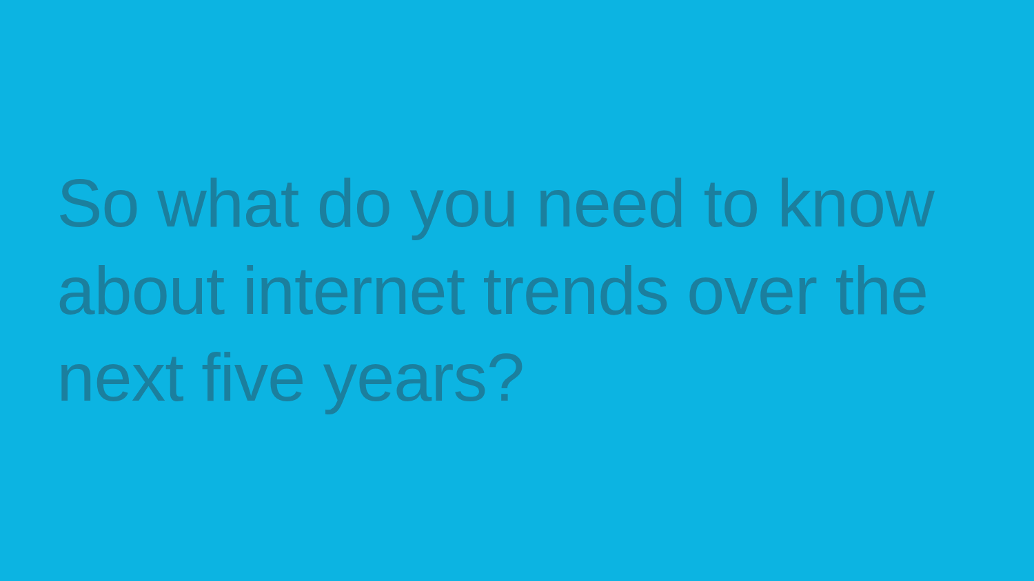So what do you need to know about internet trends over the next five years?